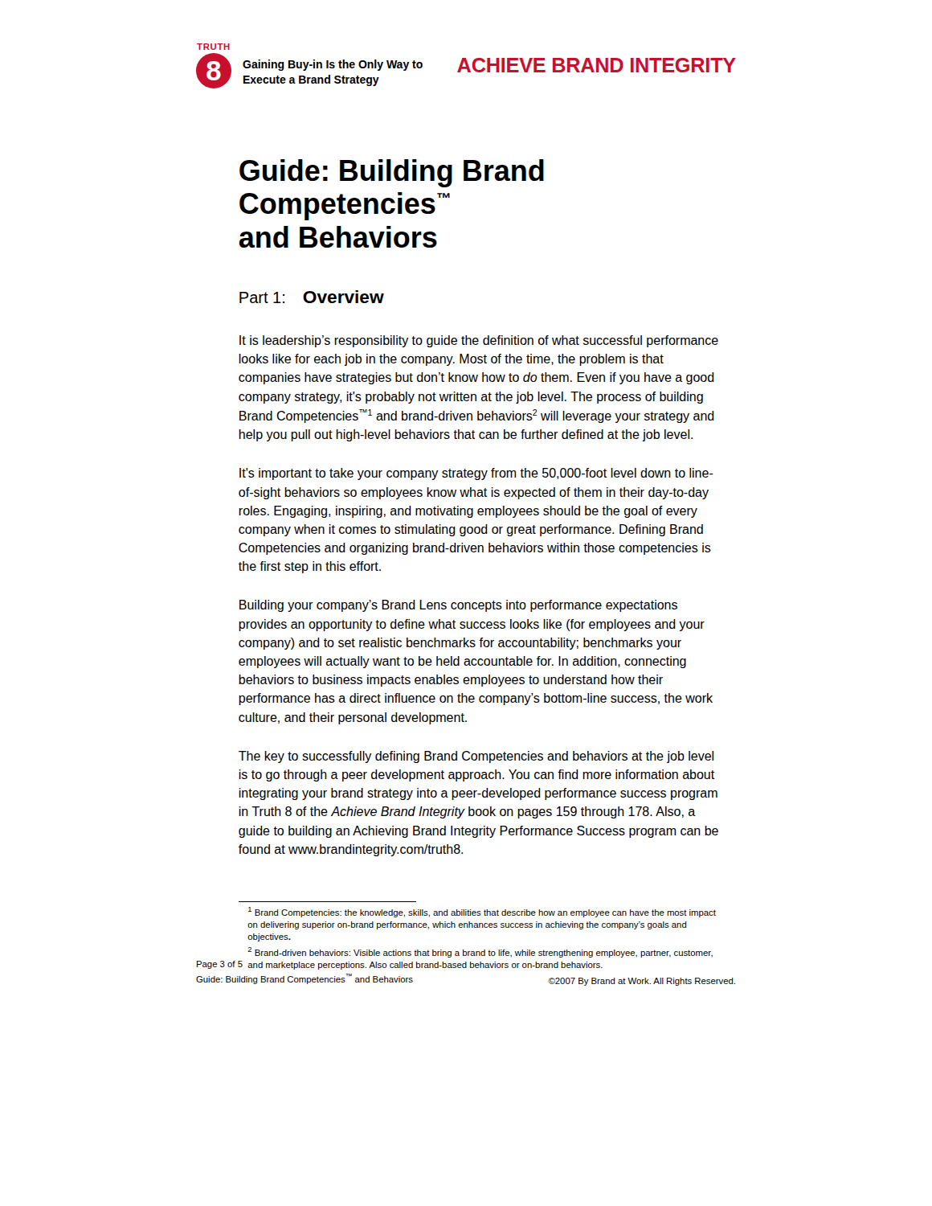TRUTH
8
Gaining Buy-in Is the Only Way to
Execute a Brand Strategy
ACHIEVE BRAND INTEGRITY
Guide: Building Brand Competencies™
and Behaviors
Part 1:Overview
It is leadership’s responsibility to guide the definition of what successful performance looks like for each job in the company. Most of the time, the problem is that companies have strategies but don’t know how to do them. Even if you have a good company strategy, it's probably not written at the job level. The process of building Brand Competencies™1 and brand-driven behaviors2 will leverage your strategy and help you pull out high-level behaviors that can be further defined at the job level.
It's important to take your company strategy from the 50,000-foot level down to line-of-sight behaviors so employees know what is expected of them in their day-to-day roles. Engaging, inspiring, and motivating employees should be the goal of every company when it comes to stimulating good or great performance. Defining Brand Competencies and organizing brand-driven behaviors within those competencies is the first step in this effort.
Building your company’s Brand Lens concepts into performance expectations provides an opportunity to define what success looks like (for employees and your company) and to set realistic benchmarks for accountability; benchmarks your employees will actually want to be held accountable for. In addition, connecting behaviors to business impacts enables employees to understand how their performance has a direct influence on the company’s bottom-line success, the work culture, and their personal development.
The key to successfully defining Brand Competencies and behaviors at the job level is to go through a peer development approach. You can find more information about integrating your brand strategy into a peer-developed performance success program in Truth 8 of the Achieve Brand Integrity book on pages 159 through 178. Also, a guide to building an Achieving Brand Integrity Performance Success program can be found at www.brandintegrity.com/truth8.
1 Brand Competencies: the knowledge, skills, and abilities that describe how an employee can have the most impact on delivering superior on-brand performance, which enhances success in achieving the company’s goals and objectives.
2 Brand-driven behaviors: Visible actions that bring a brand to life, while strengthening employee, partner, customer, and marketplace perceptions. Also called brand-based behaviors or on-brand behaviors.
Page 3 of 5
Guide: Building Brand Competencies™ and Behaviors
©2007 By Brand at Work. All Rights Reserved.